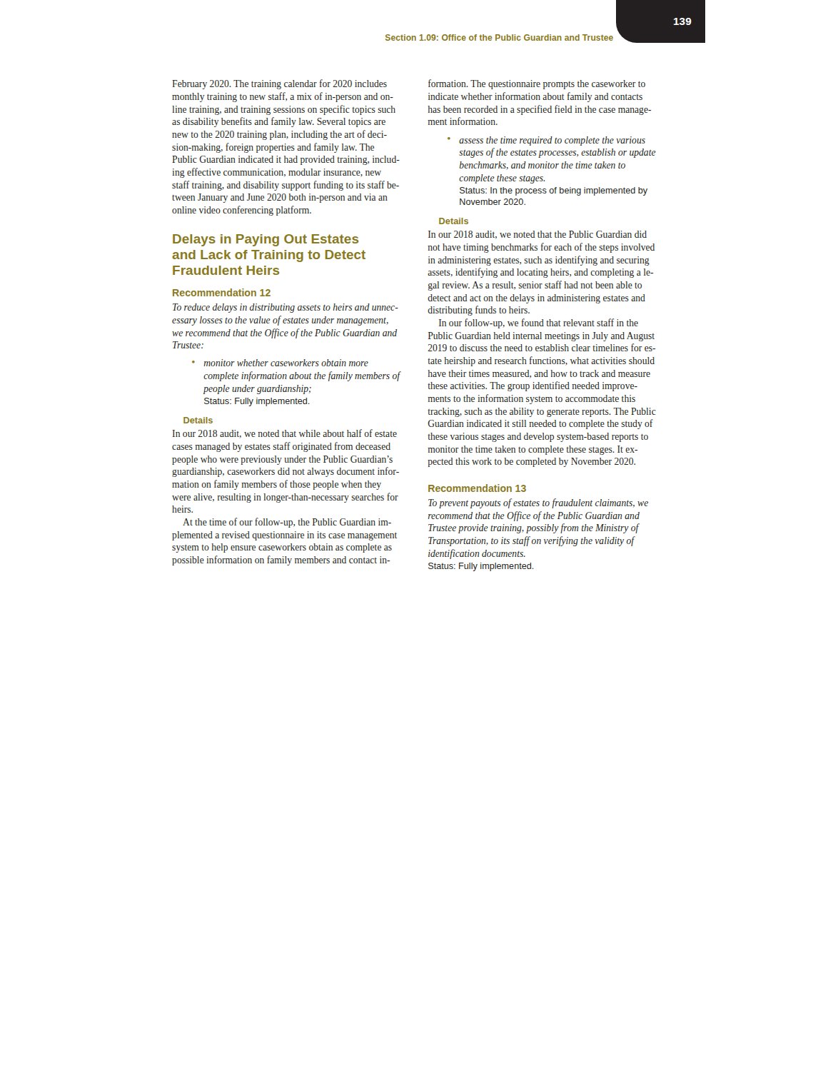Section 1.09: Office of the Public Guardian and Trustee
139
February 2020. The training calendar for 2020 includes monthly training to new staff, a mix of in-person and online training, and training sessions on specific topics such as disability benefits and family law. Several topics are new to the 2020 training plan, including the art of decision-making, foreign properties and family law. The Public Guardian indicated it had provided training, including effective communication, modular insurance, new staff training, and disability support funding to its staff between January and June 2020 both in-person and via an online video conferencing platform.
Delays in Paying Out Estates
and Lack of Training to Detect
Fraudulent Heirs
Recommendation 12
To reduce delays in distributing assets to heirs and unnecessary losses to the value of estates under management, we recommend that the Office of the Public Guardian and Trustee:
monitor whether caseworkers obtain more complete information about the family members of people under guardianship; Status: Fully implemented.
Details
In our 2018 audit, we noted that while about half of estate cases managed by estates staff originated from deceased people who were previously under the Public Guardian’s guardianship, caseworkers did not always document information on family members of those people when they were alive, resulting in longer-than-necessary searches for heirs.
At the time of our follow-up, the Public Guardian implemented a revised questionnaire in its case management system to help ensure caseworkers obtain as complete as possible information on family members and contact information. The questionnaire prompts the caseworker to indicate whether information about family and contacts has been recorded in a specified field in the case management information.
assess the time required to complete the various stages of the estates processes, establish or update benchmarks, and monitor the time taken to complete these stages. Status: In the process of being implemented by November 2020.
Details
In our 2018 audit, we noted that the Public Guardian did not have timing benchmarks for each of the steps involved in administering estates, such as identifying and securing assets, identifying and locating heirs, and completing a legal review. As a result, senior staff had not been able to detect and act on the delays in administering estates and distributing funds to heirs.
In our follow-up, we found that relevant staff in the Public Guardian held internal meetings in July and August 2019 to discuss the need to establish clear timelines for estate heirship and research functions, what activities should have their times measured, and how to track and measure these activities. The group identified needed improvements to the information system to accommodate this tracking, such as the ability to generate reports. The Public Guardian indicated it still needed to complete the study of these various stages and develop system-based reports to monitor the time taken to complete these stages. It expected this work to be completed by November 2020.
Recommendation 13
To prevent payouts of estates to fraudulent claimants, we recommend that the Office of the Public Guardian and Trustee provide training, possibly from the Ministry of Transportation, to its staff on verifying the validity of identification documents.
Status: Fully implemented.